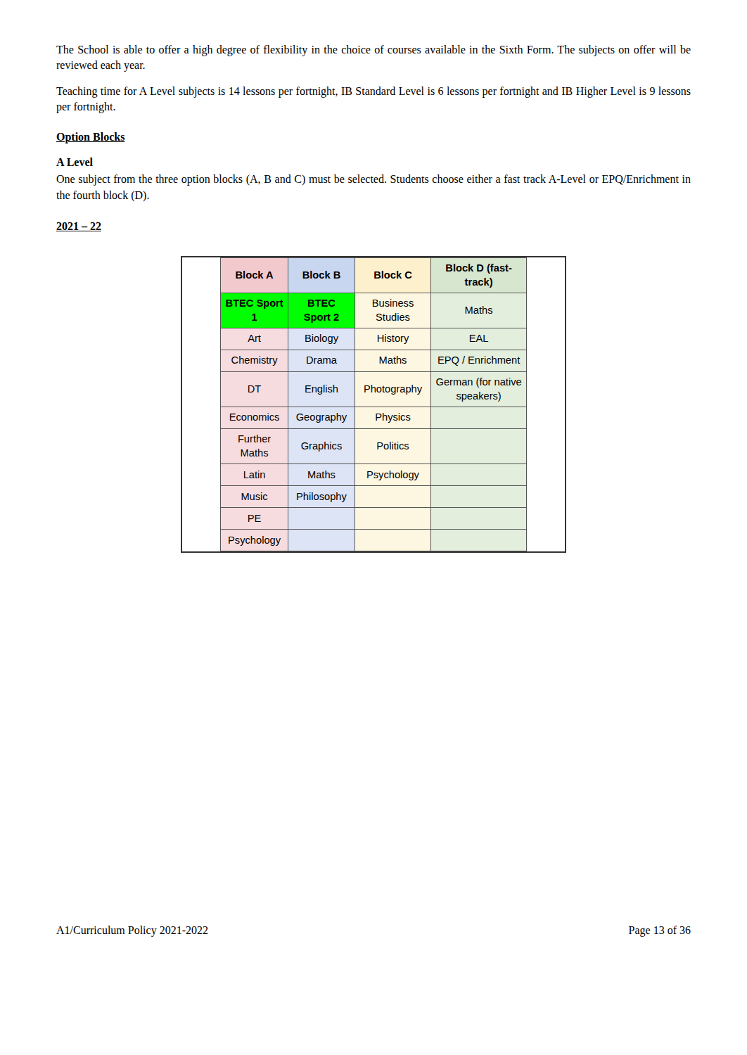The School is able to offer a high degree of flexibility in the choice of courses available in the Sixth Form. The subjects on offer will be reviewed each year.
Teaching time for A Level subjects is 14 lessons per fortnight, IB Standard Level is 6 lessons per fortnight and IB Higher Level is 9 lessons per fortnight.
Option Blocks
A Level
One subject from the three option blocks (A, B and C) must be selected. Students choose either a fast track A-Level or EPQ/Enrichment in the fourth block (D).
2021 – 22
| Block A | Block B | Block C | Block D (fast-track) |
| --- | --- | --- | --- |
| BTEC Sport 1 | BTEC Sport 2 | Business Studies | Maths |
| Art | Biology | History | EAL |
| Chemistry | Drama | Maths | EPQ / Enrichment |
| DT | English | Photography | German (for native speakers) |
| Economics | Geography | Physics | |
| Further Maths | Graphics | Politics | |
| Latin | Maths | Psychology | |
| Music | Philosophy | | |
| PE | | | |
| Psychology | | | |
A1/Curriculum Policy 2021-2022 Page 13 of 36